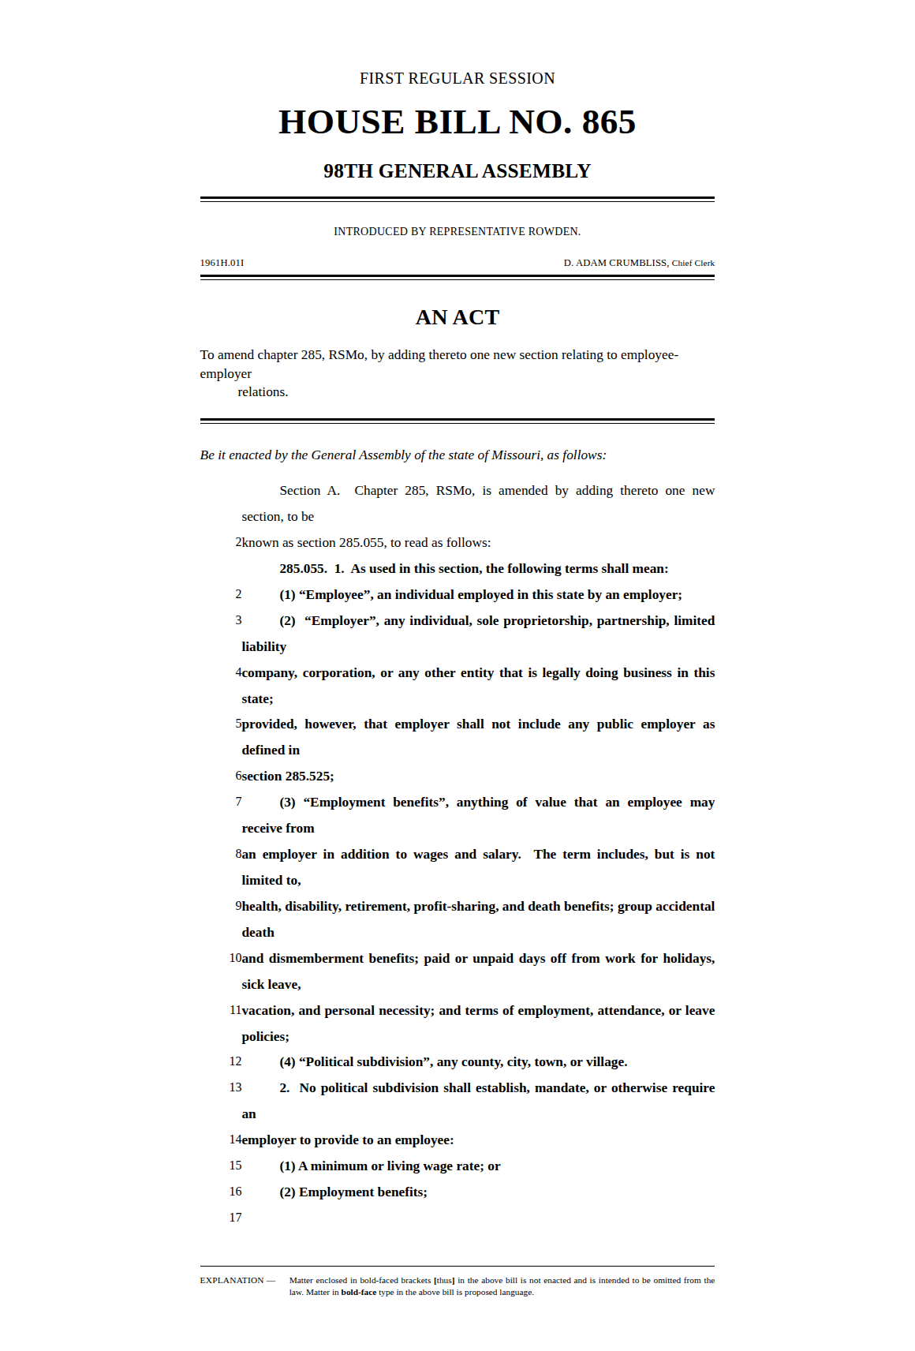FIRST REGULAR SESSION
HOUSE BILL NO. 865
98TH GENERAL ASSEMBLY
INTRODUCED BY REPRESENTATIVE ROWDEN.
1961H.01I D. ADAM CRUMBLISS, Chief Clerk
AN ACT
To amend chapter 285, RSMo, by adding thereto one new section relating to employee-employer relations.
Be it enacted by the General Assembly of the state of Missouri, as follows:
| | Section A. Chapter 285, RSMo, is amended by adding thereto one new section, to be |
| 2 | known as section 285.055, to read as follows: |
| | 285.055. 1. As used in this section, the following terms shall mean: |
| 2 | (1) “Employee”, an individual employed in this state by an employer; |
| 3 | (2) “Employer”, any individual, sole proprietorship, partnership, limited liability |
| 4 | company, corporation, or any other entity that is legally doing business in this state; |
| 5 | provided, however, that employer shall not include any public employer as defined in |
| 6 | section 285.525; |
| 7 | (3) “Employment benefits”, anything of value that an employee may receive from |
| 8 | an employer in addition to wages and salary. The term includes, but is not limited to, |
| 9 | health, disability, retirement, profit-sharing, and death benefits; group accidental death |
| 10 | and dismemberment benefits; paid or unpaid days off from work for holidays, sick leave, |
| 11 | vacation, and personal necessity; and terms of employment, attendance, or leave policies; |
| 12 | (4) “Political subdivision”, any county, city, town, or village. |
| 13 | 2. No political subdivision shall establish, mandate, or otherwise require an |
| 14 | employer to provide to an employee: |
| 15 | (1) A minimum or living wage rate; or |
| 16 | (2) Employment benefits; |
| 17 | |
EXPLANATION —
Matter enclosed in bold-faced brackets [thus] in the above bill is not enacted and is intended to be omitted from the law. Matter in bold-face type in the above bill is proposed language.